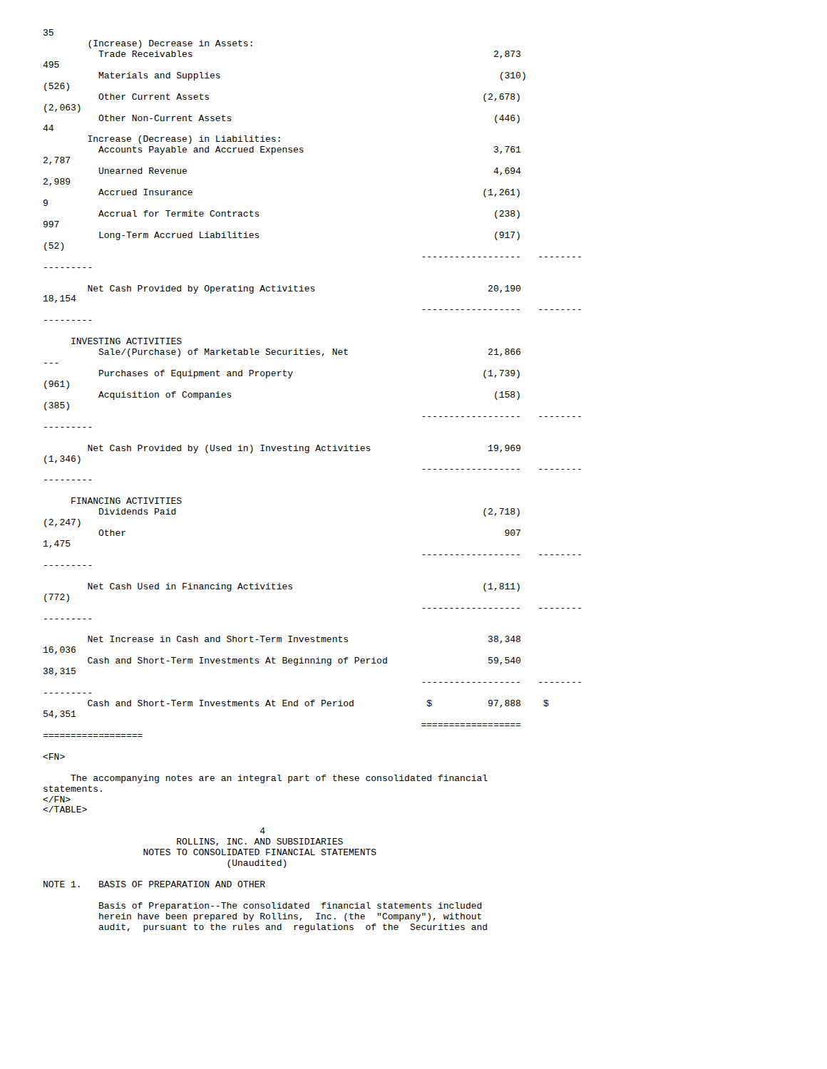35
        (Increase) Decrease in Assets:
          Trade Receivables                                                      2,873
495
          Materials and Supplies                                                  (310)
(526)
          Other Current Assets                                                 (2,678)
(2,063)
          Other Non-Current Assets                                               (446)
44
        Increase (Decrease) in Liabilities:
          Accounts Payable and Accrued Expenses                                  3,761
2,787
          Unearned Revenue                                                       4,694
2,989
          Accrued Insurance                                                    (1,261)
9
          Accrual for Termite Contracts                                          (238)
997
          Long-Term Accrued Liabilities                                          (917)
(52)
                                                                    ------------------   --------
---------

        Net Cash Provided by Operating Activities                               20,190
18,154
                                                                    ------------------   --------
---------

     INVESTING ACTIVITIES
          Sale/(Purchase) of Marketable Securities, Net                         21,866
---
          Purchases of Equipment and Property                                  (1,739)
(961)
          Acquisition of Companies                                               (158)
(385)
                                                                    ------------------   --------
---------

        Net Cash Provided by (Used in) Investing Activities                     19,969
(1,346)
                                                                    ------------------   --------
---------

     FINANCING ACTIVITIES
          Dividends Paid                                                       (2,718)
(2,247)
          Other                                                                    907
1,475
                                                                    ------------------   --------
---------

        Net Cash Used in Financing Activities                                  (1,811)
(772)
                                                                    ------------------   --------
---------

        Net Increase in Cash and Short-Term Investments                         38,348
16,036
        Cash and Short-Term Investments At Beginning of Period                  59,540
38,315
                                                                    ------------------   --------
---------
        Cash and Short-Term Investments At End of Period             $          97,888    $
54,351
                                                                    ==================
==================

<FN>

     The accompanying notes are an integral part of these consolidated financial
statements.
</FN>
</TABLE>

                                       4
                        ROLLINS, INC. AND SUBSIDIARIES
                  NOTES TO CONSOLIDATED FINANCIAL STATEMENTS
                                 (Unaudited)

NOTE 1.   BASIS OF PREPARATION AND OTHER

          Basis of Preparation--The consolidated  financial statements included
          herein have been prepared by Rollins,  Inc. (the  "Company"), without
          audit,  pursuant to the rules and  regulations  of the  Securities and